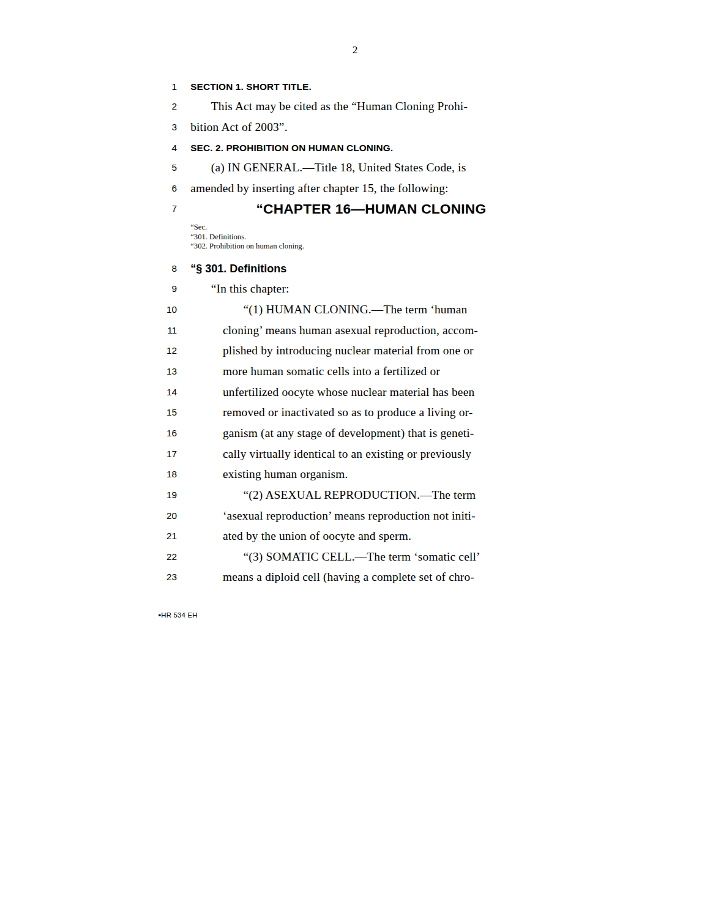2
SECTION 1. SHORT TITLE.
This Act may be cited as the “Human Cloning Prohi-
bition Act of 2003”.
SEC. 2. PROHIBITION ON HUMAN CLONING.
(a) IN GENERAL.—Title 18, United States Code, is
amended by inserting after chapter 15, the following:
“CHAPTER 16—HUMAN CLONING
“Sec.
“301. Definitions.
“302. Prohibition on human cloning.
“§ 301. Definitions
“In this chapter:
“(1) HUMAN CLONING.—The term ‘human
cloning’ means human asexual reproduction, accom-
plished by introducing nuclear material from one or
more human somatic cells into a fertilized or
unfertilized oocyte whose nuclear material has been
removed or inactivated so as to produce a living or-
ganism (at any stage of development) that is geneti-
cally virtually identical to an existing or previously
existing human organism.
“(2) ASEXUAL REPRODUCTION.—The term
‘asexual reproduction’ means reproduction not initi-
ated by the union of oocyte and sperm.
“(3) SOMATIC CELL.—The term ‘somatic cell’
means a diploid cell (having a complete set of chro-
•HR 534 EH